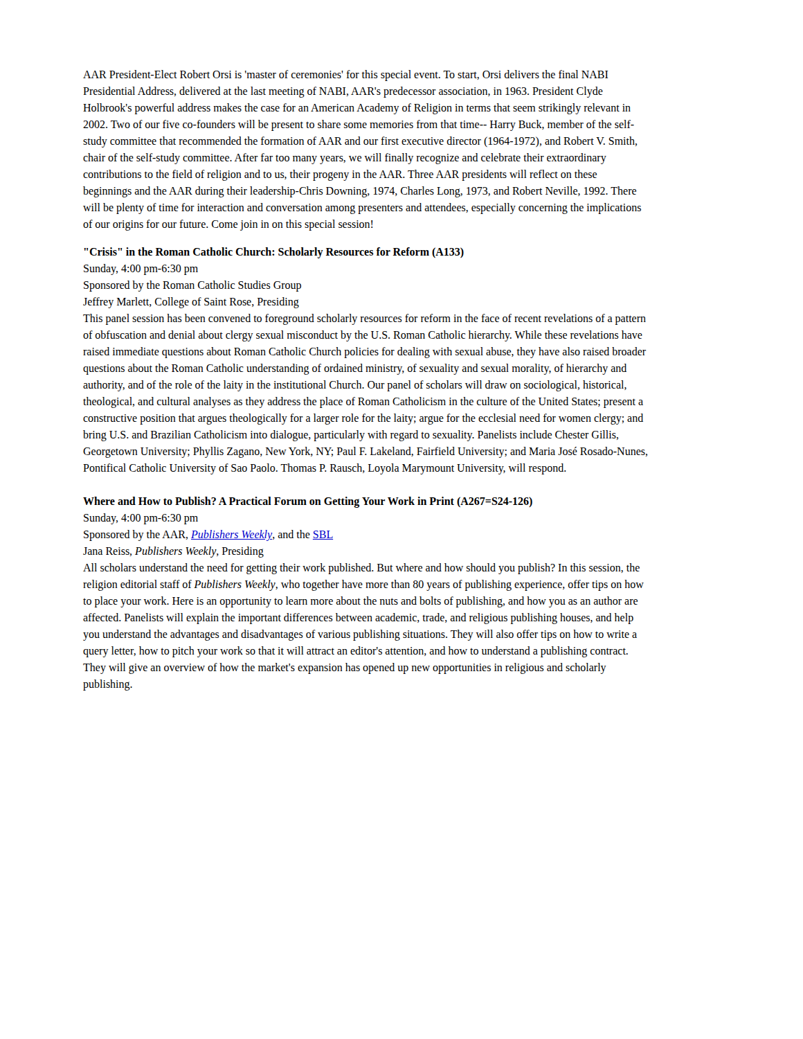AAR President-Elect Robert Orsi is 'master of ceremonies' for this special event. To start, Orsi delivers the final NABI Presidential Address, delivered at the last meeting of NABI, AAR's predecessor association, in 1963. President Clyde Holbrook's powerful address makes the case for an American Academy of Religion in terms that seem strikingly relevant in 2002. Two of our five co-founders will be present to share some memories from that time-- Harry Buck, member of the self-study committee that recommended the formation of AAR and our first executive director (1964-1972), and Robert V. Smith, chair of the self-study committee. After far too many years, we will finally recognize and celebrate their extraordinary contributions to the field of religion and to us, their progeny in the AAR. Three AAR presidents will reflect on these beginnings and the AAR during their leadership-Chris Downing, 1974, Charles Long, 1973, and Robert Neville, 1992. There will be plenty of time for interaction and conversation among presenters and attendees, especially concerning the implications of our origins for our future. Come join in on this special session!
"Crisis" in the Roman Catholic Church: Scholarly Resources for Reform (A133)
Sunday, 4:00 pm-6:30 pm
Sponsored by the Roman Catholic Studies Group
Jeffrey Marlett, College of Saint Rose, Presiding
This panel session has been convened to foreground scholarly resources for reform in the face of recent revelations of a pattern of obfuscation and denial about clergy sexual misconduct by the U.S. Roman Catholic hierarchy. While these revelations have raised immediate questions about Roman Catholic Church policies for dealing with sexual abuse, they have also raised broader questions about the Roman Catholic understanding of ordained ministry, of sexuality and sexual morality, of hierarchy and authority, and of the role of the laity in the institutional Church. Our panel of scholars will draw on sociological, historical, theological, and cultural analyses as they address the place of Roman Catholicism in the culture of the United States; present a constructive position that argues theologically for a larger role for the laity; argue for the ecclesial need for women clergy; and bring U.S. and Brazilian Catholicism into dialogue, particularly with regard to sexuality. Panelists include Chester Gillis, Georgetown University; Phyllis Zagano, New York, NY; Paul F. Lakeland, Fairfield University; and Maria José Rosado-Nunes, Pontifical Catholic University of Sao Paolo. Thomas P. Rausch, Loyola Marymount University, will respond.
Where and How to Publish? A Practical Forum on Getting Your Work in Print (A267=S24-126)
Sunday, 4:00 pm-6:30 pm
Sponsored by the AAR, Publishers Weekly, and the SBL
Jana Reiss, Publishers Weekly, Presiding
All scholars understand the need for getting their work published. But where and how should you publish? In this session, the religion editorial staff of Publishers Weekly, who together have more than 80 years of publishing experience, offer tips on how to place your work. Here is an opportunity to learn more about the nuts and bolts of publishing, and how you as an author are affected. Panelists will explain the important differences between academic, trade, and religious publishing houses, and help you understand the advantages and disadvantages of various publishing situations. They will also offer tips on how to write a query letter, how to pitch your work so that it will attract an editor's attention, and how to understand a publishing contract. They will give an overview of how the market's expansion has opened up new opportunities in religious and scholarly publishing.